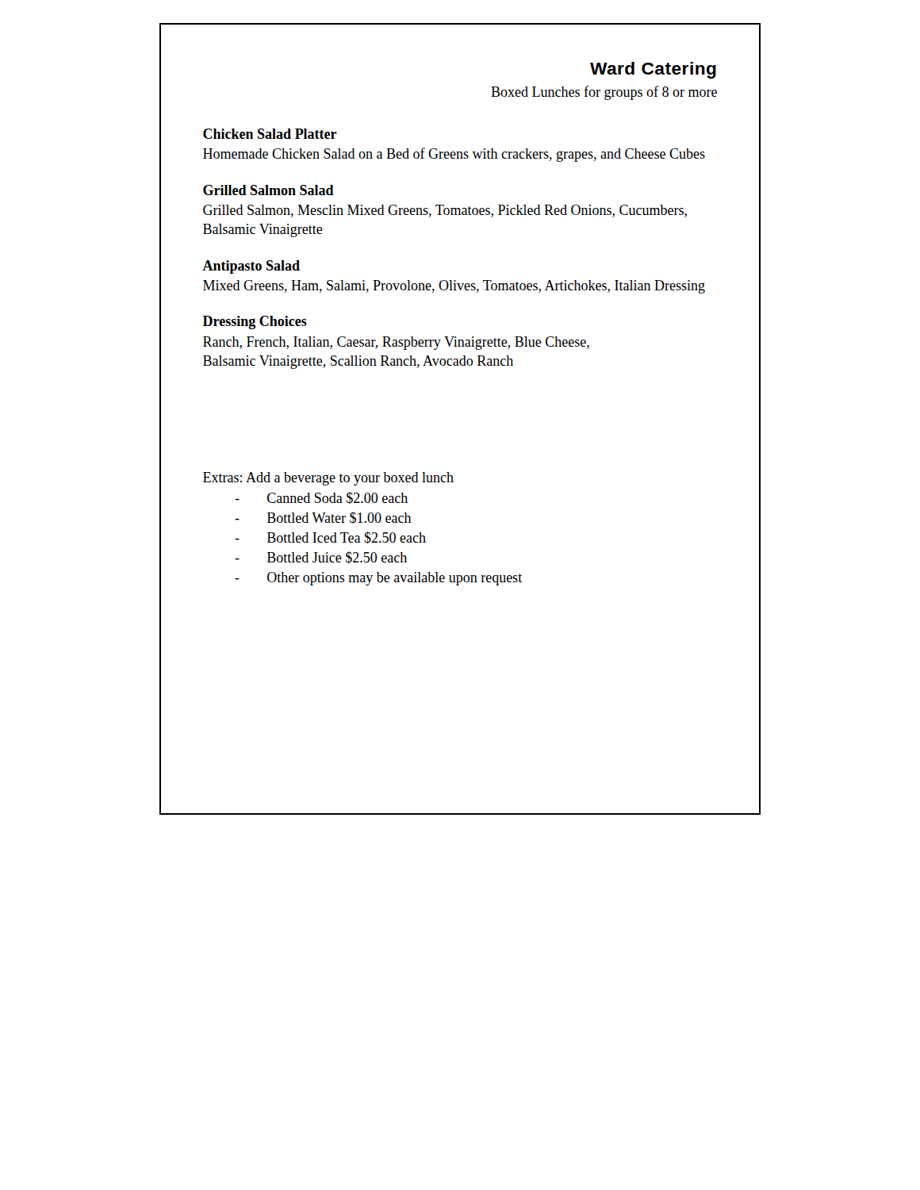Ward Catering
Boxed Lunches for groups of 8 or more
Chicken Salad Platter
Homemade Chicken Salad on a Bed of Greens with crackers, grapes, and Cheese Cubes
Grilled Salmon Salad
Grilled Salmon, Mesclin Mixed Greens, Tomatoes, Pickled Red Onions, Cucumbers, Balsamic Vinaigrette
Antipasto Salad
Mixed Greens, Ham, Salami, Provolone, Olives, Tomatoes, Artichokes, Italian Dressing
Dressing Choices
Ranch, French, Italian, Caesar, Raspberry Vinaigrette, Blue Cheese,
Balsamic Vinaigrette, Scallion Ranch, Avocado Ranch
Extras: Add a beverage to your boxed lunch
Canned Soda $2.00 each
Bottled Water $1.00 each
Bottled Iced Tea $2.50 each
Bottled Juice $2.50 each
Other options may be available upon request